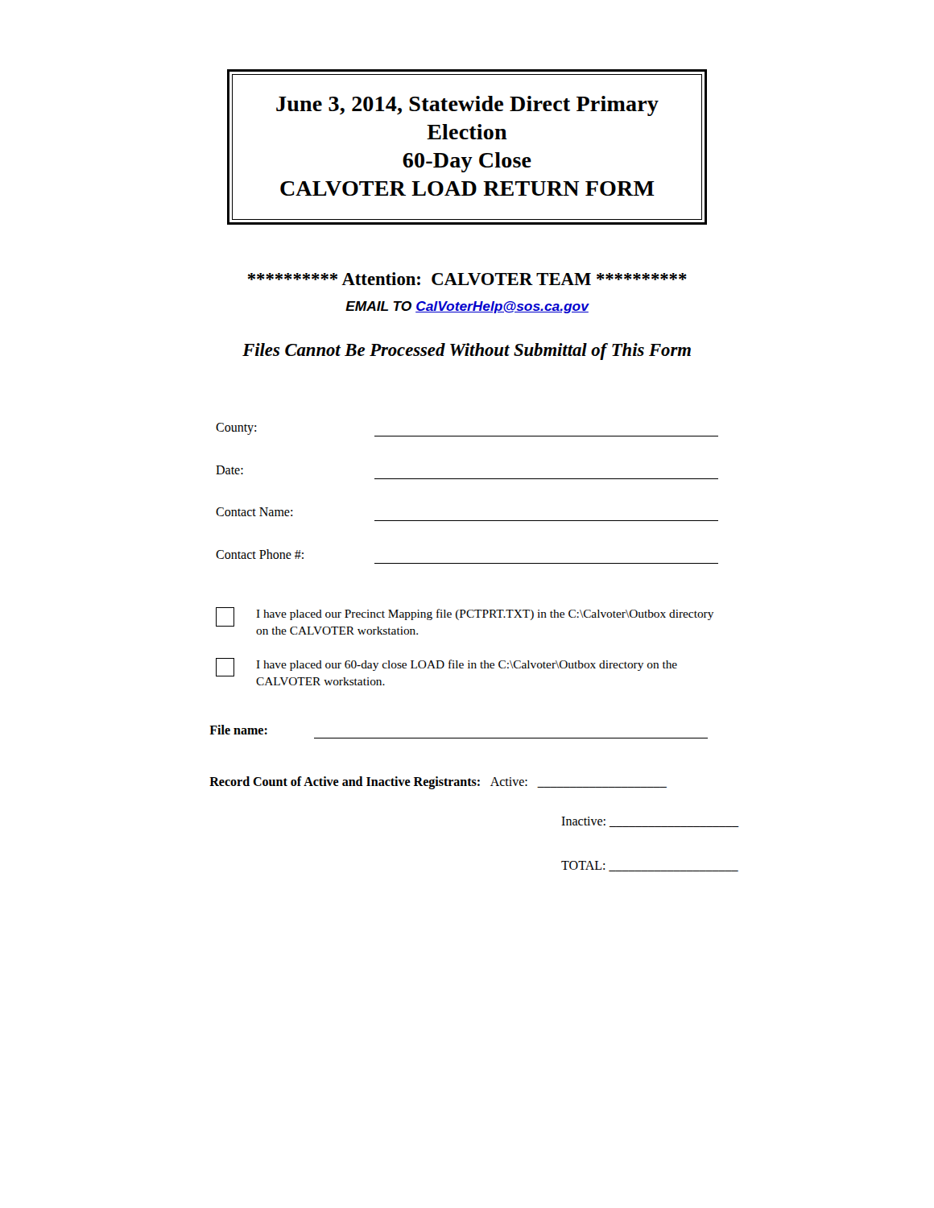June 3, 2014, Statewide Direct Primary Election
60-Day Close
CALVOTER LOAD RETURN FORM
********** Attention: CALVOTER TEAM **********
EMAIL TO CalVoterHelp@sos.ca.gov
Files Cannot Be Processed Without Submittal of This Form
County:
Date:
Contact Name:
Contact Phone #:
I have placed our Precinct Mapping file (PCTPRT.TXT) in the C:\Calvoter\Outbox directory on the CALVOTER workstation.
I have placed our 60-day close LOAD file in the C:\Calvoter\Outbox directory on the CALVOTER workstation.
File name:
Record Count of Active and Inactive Registrants: Active: ____________________
Inactive: ____________________
TOTAL: ____________________